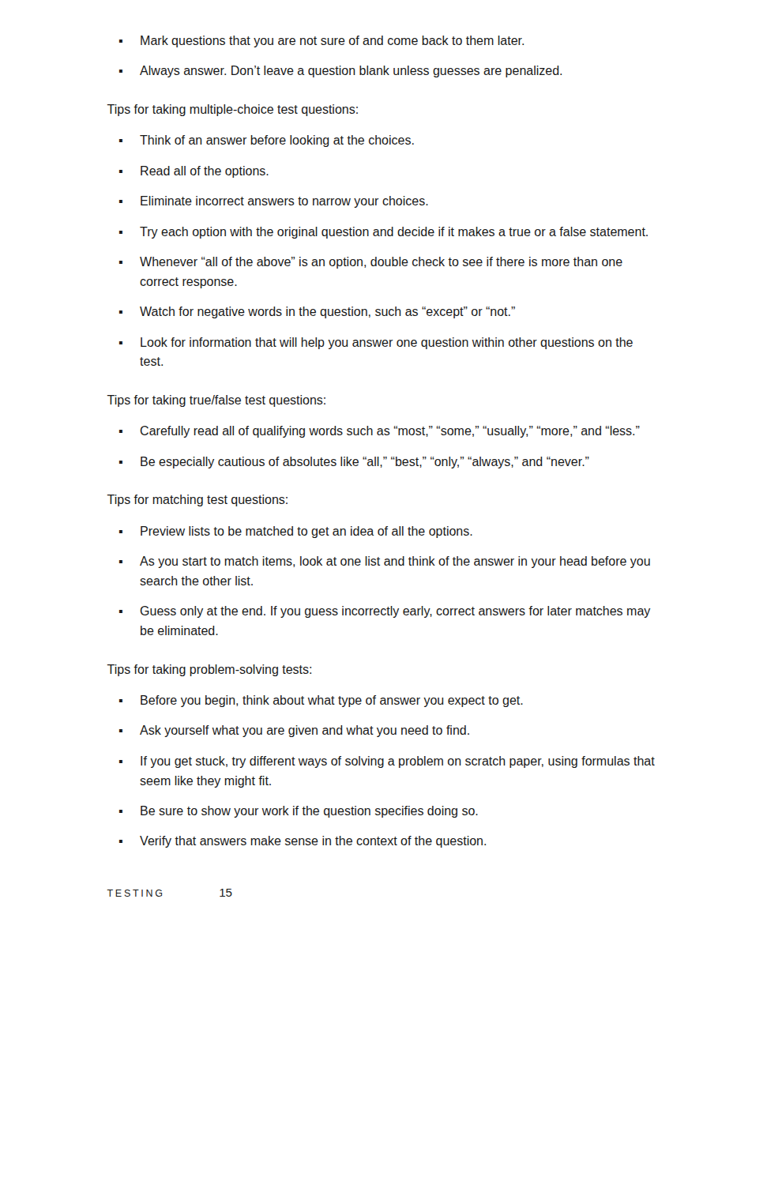Mark questions that you are not sure of and come back to them later.
Always answer. Don’t leave a question blank unless guesses are penalized.
Tips for taking multiple-choice test questions:
Think of an answer before looking at the choices.
Read all of the options.
Eliminate incorrect answers to narrow your choices.
Try each option with the original question and decide if it makes a true or a false statement.
Whenever “all of the above” is an option, double check to see if there is more than one correct response.
Watch for negative words in the question, such as “except” or “not.”
Look for information that will help you answer one question within other questions on the test.
Tips for taking true/false test questions:
Carefully read all of qualifying words such as “most,” “some,” “usually,” “more,” and “less.”
Be especially cautious of absolutes like “all,” “best,” “only,” “always,” and “never.”
Tips for matching test questions:
Preview lists to be matched to get an idea of all the options.
As you start to match items, look at one list and think of the answer in your head before you search the other list.
Guess only at the end. If you guess incorrectly early, correct answers for later matches may be eliminated.
Tips for taking problem-solving tests:
Before you begin, think about what type of answer you expect to get.
Ask yourself what you are given and what you need to find.
If you get stuck, try different ways of solving a problem on scratch paper, using formulas that seem like they might fit.
Be sure to show your work if the question specifies doing so.
Verify that answers make sense in the context of the question.
Testing 15